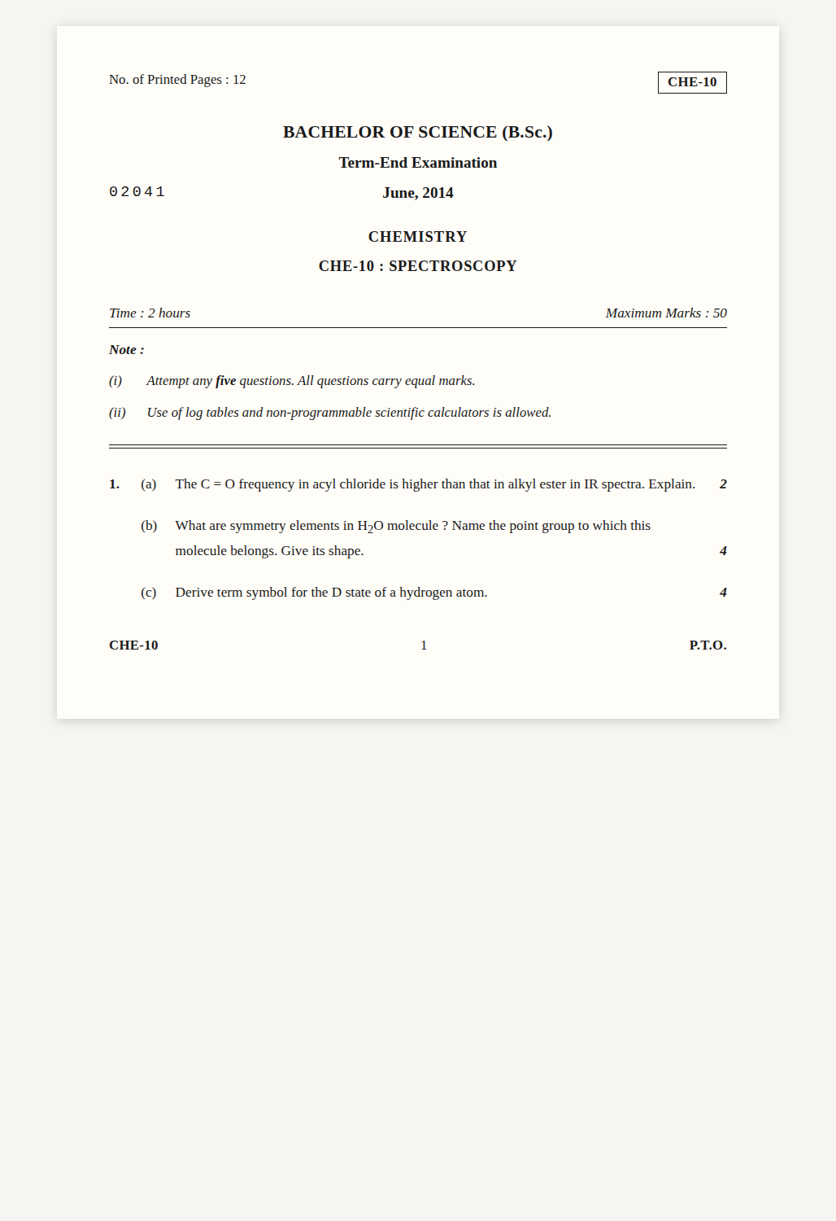No. of Printed Pages : 12 CHE-10
BACHELOR OF SCIENCE (B.Sc.)
Term-End Examination
02041 June, 2014
CHEMISTRY
CHE-10 : SPECTROSCOPY
Time : 2 hours Maximum Marks : 50
Note :
(i) Attempt any five questions. All questions carry equal marks.
(ii) Use of log tables and non-programmable scientific calculators is allowed.
1. (a) The C = O frequency in acyl chloride is higher than that in alkyl ester in IR spectra. Explain. 2
(b) What are symmetry elements in H2O molecule ? Name the point group to which this molecule belongs. Give its shape. 4
(c) Derive term symbol for the D state of a hydrogen atom. 4
CHE-10 1 P.T.O.